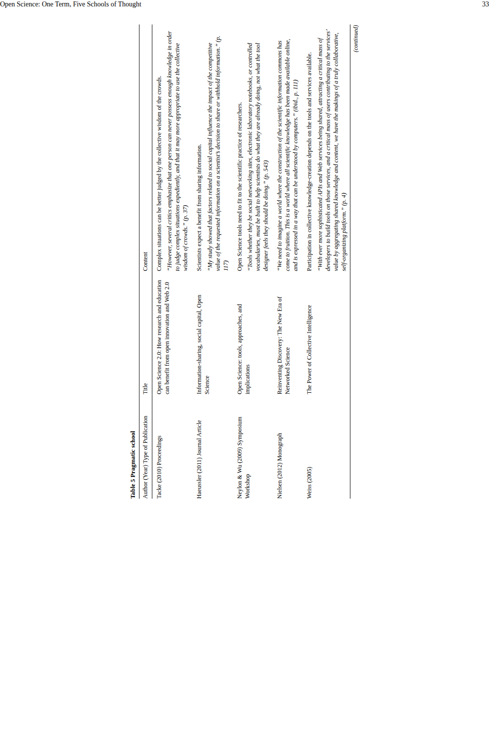Open Science: One Term, Five Schools of Thought 33
Table 5 Pragmatic school
| Author (Year) Type of Publication | Title | Content |
| --- | --- | --- |
| Tacke (2010) Proceedings | Open Science 2.0: How research and education can benefit from open innovation and Web 2.0 | Complex situations can be better judged by the collective wisdom of the crowds. “However, several critics emphasize that one person can never possess enough knowledge in order to judge complex situations expediently, and that it may more appropriate to use the collective wisdom of crowds.” (p. 37) |
| Haeussler (2011) Journal Article | Information-sharing, social capital, Open Science | Scientists expect a benefit from sharing information. “My study showed that factors related to social capital influence the impact of the competitive value of the requested information on a scientist’s decision to share or withhold information.” (p. 117) |
| Neylon & Wu (2009) Symposium Workshop | Open Science: tools, approaches, and implications | Open Science tools need to fit to the scientific practice of researchers. “Tools whether they be social networking sites, electronic laboratory notebooks, or controlled vocabularies, must be built to help scientists do what they are already doing, not what the tool designer feels they should be doing.” (p. 543) |
| Nielsen (2012) Monograph | Reinventing Discovery: The New Era of Networked Science | “We need to imagine a world where the construction of the scientific information commons has come to fruition. This is a world where all scientific knowledge has been made available online, and is expressed in a way that can be understood by computers.” (ibid., p. 111) |
| Weiss (2005) | The Power of Collective Intelligence | Participation in collective knowledge-creation depends on the tools and services available. “With ever more sophisticated APIs and Web services being shared, attracting a critical mass of developers to build tools on those services, and a critical mass of users contributing to the services’ value by aggregating shared knowledge and content, we have the makings of a truly collaborative, self-organizing platform.” (p. 4) |
| (continued) |